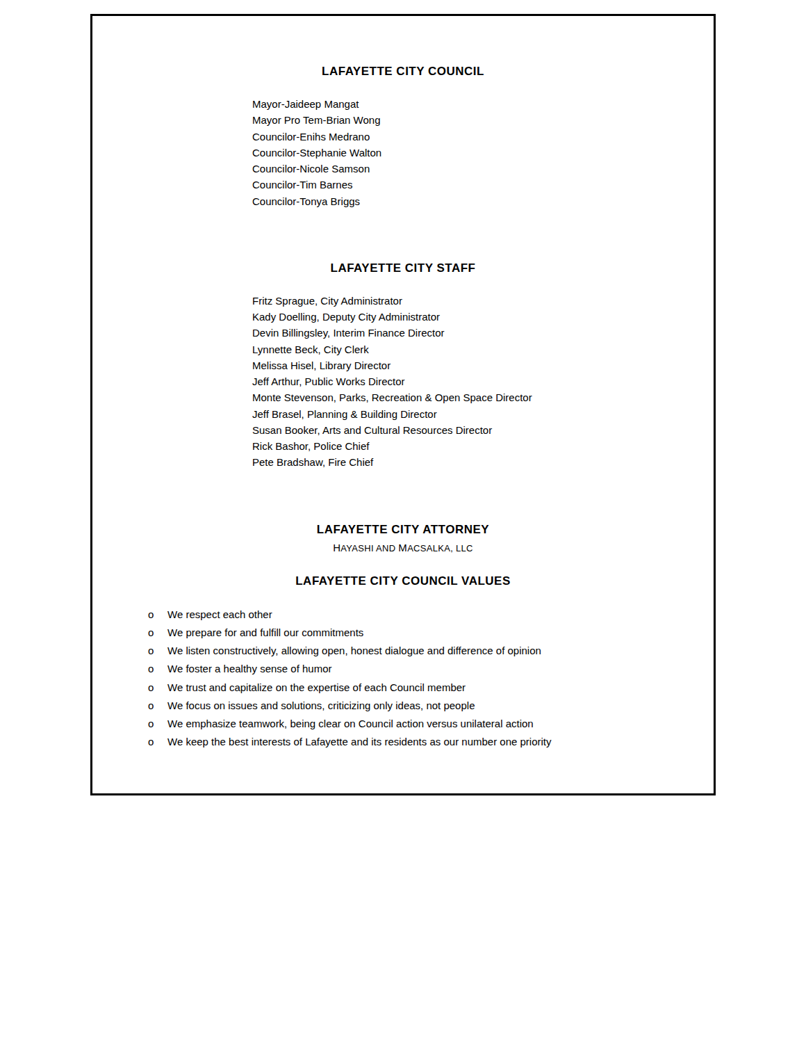Lafayette City Council
Mayor-Jaideep Mangat
Mayor Pro Tem-Brian Wong
Councilor-Enihs Medrano
Councilor-Stephanie Walton
Councilor-Nicole Samson
Councilor-Tim Barnes
Councilor-Tonya Briggs
Lafayette City Staff
Fritz Sprague, City Administrator
Kady Doelling, Deputy City Administrator
Devin Billingsley, Interim Finance Director
Lynnette Beck, City Clerk
Melissa Hisel, Library Director
Jeff Arthur, Public Works Director
Monte Stevenson, Parks, Recreation & Open Space Director
Jeff Brasel, Planning & Building Director
Susan Booker, Arts and Cultural Resources Director
Rick Bashor, Police Chief
Pete Bradshaw, Fire Chief
Lafayette City Attorney
HAYASHI AND MACSALKA, LLC
Lafayette City Council Values
We respect each other
We prepare for and fulfill our commitments
We listen constructively, allowing open, honest dialogue and difference of opinion
We foster a healthy sense of humor
We trust and capitalize on the expertise of each Council member
We focus on issues and solutions, criticizing only ideas, not people
We emphasize teamwork, being clear on Council action versus unilateral action
We keep the best interests of Lafayette and its residents as our number one priority